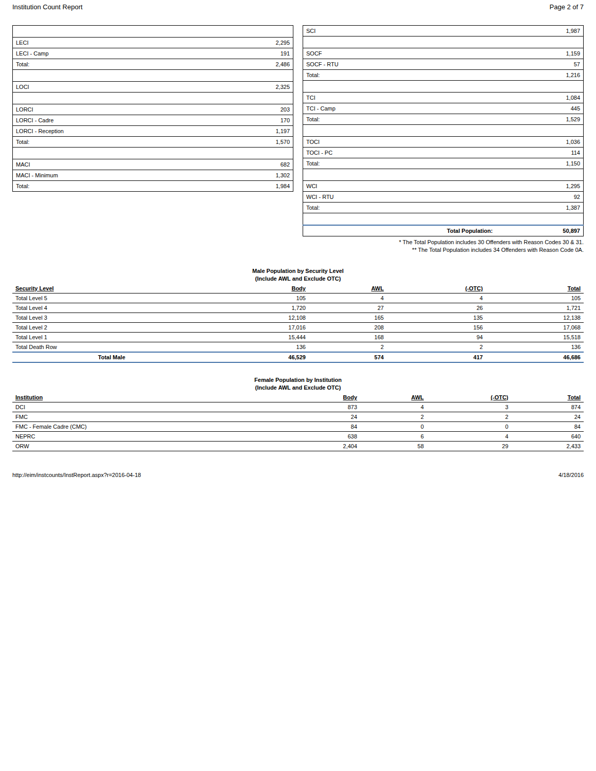Institution Count Report
Page 2 of 7
| LECI | 2,295 |
| LECI - Camp | 191 |
| Total: | 2,486 |
| LOCI | 2,325 |
| LORCI | 203 |
| LORCI - Cadre | 170 |
| LORCI - Reception | 1,197 |
| Total: | 1,570 |
| MACI | 682 |
| MACI - Minimum | 1,302 |
| Total: | 1,984 |
| SCI | 1,987 |
| SOCF | 1,159 |
| SOCF - RTU | 57 |
| Total: | 1,216 |
| TCI | 1,084 |
| TCI - Camp | 445 |
| Total: | 1,529 |
| TOCI | 1,036 |
| TOCI - PC | 114 |
| Total: | 1,150 |
| WCI | 1,295 |
| WCI - RTU | 92 |
| Total: | 1,387 |
| Total Population: | 50,897 |
* The Total Population includes 30 Offenders with Reason Codes 30 & 31.
** The Total Population includes 34 Offenders with Reason Code 0A.
Male Population by Security Level
(Include AWL and Exclude OTC)
| Security Level | Body | AWL | (-OTC) | Total |
| --- | --- | --- | --- | --- |
| Total Level 5 | 105 | 4 | 4 | 105 |
| Total Level 4 | 1,720 | 27 | 26 | 1,721 |
| Total Level 3 | 12,108 | 165 | 135 | 12,138 |
| Total Level 2 | 17,016 | 208 | 156 | 17,068 |
| Total Level 1 | 15,444 | 168 | 94 | 15,518 |
| Total Death Row | 136 | 2 | 2 | 136 |
| Total Male | 46,529 | 574 | 417 | 46,686 |
Female Population by Institution
(Include AWL and Exclude OTC)
| Institution | Body | AWL | (-OTC) | Total |
| --- | --- | --- | --- | --- |
| DCI | 873 | 4 | 3 | 874 |
| FMC | 24 | 2 | 2 | 24 |
| FMC - Female Cadre (CMC) | 84 | 0 | 0 | 84 |
| NEPRC | 638 | 6 | 4 | 640 |
| ORW | 2,404 | 58 | 29 | 2,433 |
http://eim/instcounts/InstReport.aspx?r=2016-04-18
4/18/2016